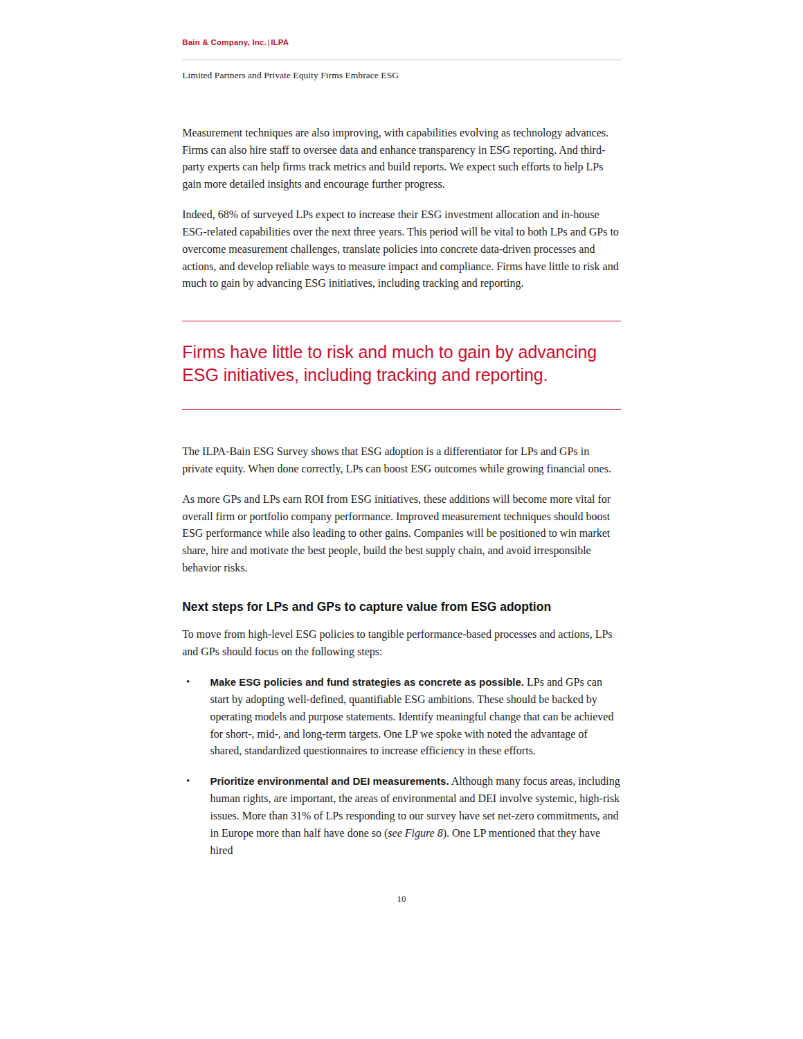Bain & Company, Inc.|ILPA
Limited Partners and Private Equity Firms Embrace ESG
Measurement techniques are also improving, with capabilities evolving as technology advances. Firms can also hire staff to oversee data and enhance transparency in ESG reporting. And third-party experts can help firms track metrics and build reports. We expect such efforts to help LPs gain more detailed insights and encourage further progress.
Indeed, 68% of surveyed LPs expect to increase their ESG investment allocation and in-house ESG-related capabilities over the next three years. This period will be vital to both LPs and GPs to overcome measurement challenges, translate policies into concrete data-driven processes and actions, and develop reliable ways to measure impact and compliance. Firms have little to risk and much to gain by advancing ESG initiatives, including tracking and reporting.
Firms have little to risk and much to gain by advancing ESG initiatives, including tracking and reporting.
The ILPA-Bain ESG Survey shows that ESG adoption is a differentiator for LPs and GPs in private equity. When done correctly, LPs can boost ESG outcomes while growing financial ones.
As more GPs and LPs earn ROI from ESG initiatives, these additions will become more vital for overall firm or portfolio company performance. Improved measurement techniques should boost ESG performance while also leading to other gains. Companies will be positioned to win market share, hire and motivate the best people, build the best supply chain, and avoid irresponsible behavior risks.
Next steps for LPs and GPs to capture value from ESG adoption
To move from high-level ESG policies to tangible performance-based processes and actions, LPs and GPs should focus on the following steps:
Make ESG policies and fund strategies as concrete as possible. LPs and GPs can start by adopting well-defined, quantifiable ESG ambitions. These should be backed by operating models and purpose statements. Identify meaningful change that can be achieved for short-, mid-, and long-term targets. One LP we spoke with noted the advantage of shared, standardized questionnaires to increase efficiency in these efforts.
Prioritize environmental and DEI measurements. Although many focus areas, including human rights, are important, the areas of environmental and DEI involve systemic, high-risk issues. More than 31% of LPs responding to our survey have set net-zero commitments, and in Europe more than half have done so (see Figure 8). One LP mentioned that they have hired
10